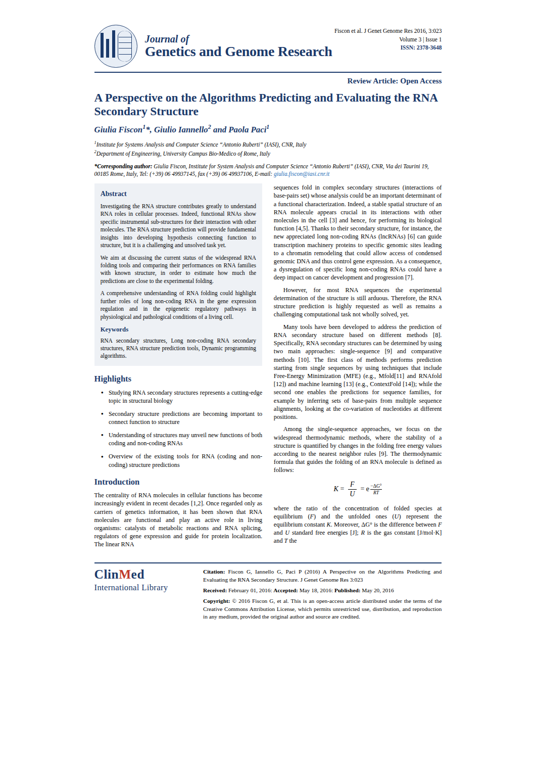Journal of
Genetics and Genome Research
Fiscon et al. J Genet Genome Res 2016, 3:023
Volume 3 | Issue 1
ISSN: 2378-3648
Review Article: Open Access
A Perspective on the Algorithms Predicting and Evaluating the RNA Secondary Structure
Giulia Fiscon1*, Giulio Iannello2 and Paola Paci1
1Institute for Systems Analysis and Computer Science “Antonio Ruberti” (IASI), CNR, Italy
2Department of Engineering, University Campus Bio-Medico of Rome, Italy
*Corresponding author: Giulia Fiscon, Institute for System Analysis and Computer Science “Antonio Ruberti” (IASI), CNR, Via dei Taurini 19, 00185 Rome, Italy, Tel: (+39) 06 49937145, fax (+39) 06 49937106, E-mail: giulia.fiscon@iasi.cnr.it
Abstract
Investigating the RNA structure contributes greatly to understand RNA roles in cellular processes. Indeed, functional RNAs show specific instrumental sub-structures for their interaction with other molecules. The RNA structure prediction will provide fundamental insights into developing hypothesis connecting function to structure, but it is a challenging and unsolved task yet.
We aim at discussing the current status of the widespread RNA folding tools and comparing their performances on RNA families with known structure, in order to estimate how much the predictions are close to the experimental folding.
A comprehensive understanding of RNA folding could highlight further roles of long non-coding RNA in the gene expression regulation and in the epigenetic regulatory pathways in physiological and pathological conditions of a living cell.
Keywords
RNA secondary structures, Long non-coding RNA secondary structures, RNA structure prediction tools, Dynamic programming algorithms.
Highlights
Studying RNA secondary structures represents a cutting-edge topic in structural biology
Secondary structure predictions are becoming important to connect function to structure
Understanding of structures may unveil new functions of both coding and non-coding RNAs
Overview of the existing tools for RNA (coding and non-coding) structure predictions
Introduction
The centrality of RNA molecules in cellular functions has become increasingly evident in recent decades [1,2]. Once regarded only as carriers of genetics information, it has been shown that RNA molecules are functional and play an active role in living organisms: catalysts of metabolic reactions and RNA splicing, regulators of gene expression and guide for protein localization. The linear RNA
sequences fold in complex secondary structures (interactions of base-pairs set) whose analysis could be an important determinant of a functional characterization. Indeed, a stable spatial structure of an RNA molecule appears crucial in its interactions with other molecules in the cell [3] and hence, for performing its biological function [4,5]. Thanks to their secondary structure, for instance, the new appreciated long non-coding RNAs (lncRNAs) [6] can guide transcription machinery proteins to specific genomic sites leading to a chromatin remodeling that could allow access of condensed genomic DNA and thus control gene expression. As a consequence, a dysregulation of specific long non-coding RNAs could have a deep impact on cancer development and progression [7].
However, for most RNA sequences the experimental determination of the structure is still arduous. Therefore, the RNA structure prediction is highly requested as well as remains a challenging computational task not wholly solved, yet.
Many tools have been developed to address the prediction of RNA secondary structure based on different methods [8]. Specifically, RNA secondary structures can be determined by using two main approaches: single-sequence [9] and comparative methods [10]. The first class of methods performs prediction starting from single sequences by using techniques that include Free-Energy Minimization (MFE) (e.g., Mfold[11] and RNAfold [12]) and machine learning [13] (e.g., ContextFold [14]); while the second one enables the predictions for sequence families, for example by inferring sets of base-pairs from multiple sequence alignments, looking at the co-variation of nucleotides at different positions.
Among the single-sequence approaches, we focus on the widespread thermodynamic methods, where the stability of a structure is quantified by changes in the folding free energy values according to the nearest neighbor rules [9]. The thermodynamic formula that guides the folding of an RNA molecule is defined as follows:
K = FU = e−ΔG°RT
where the ratio of the concentration of folded species at equilibrium (F) and the unfolded ones (U) represent the equilibrium constant K. Moreover, ΔG° is the difference between F and U standard free energies [J]; R is the gas constant [J/mol·K] and T the
ClinMed
International Library
Citation: Fiscon G, Iannello G, Paci P (2016) A Perspective on the Algorithms Predicting and Evaluating the RNA Secondary Structure. J Genet Genome Res 3:023
Received: February 01, 2016: Accepted: May 18, 2016: Published: May 20, 2016
Copyright: © 2016 Fiscon G, et al. This is an open-access article distributed under the terms of the Creative Commons Attribution License, which permits unrestricted use, distribution, and reproduction in any medium, provided the original author and source are credited.